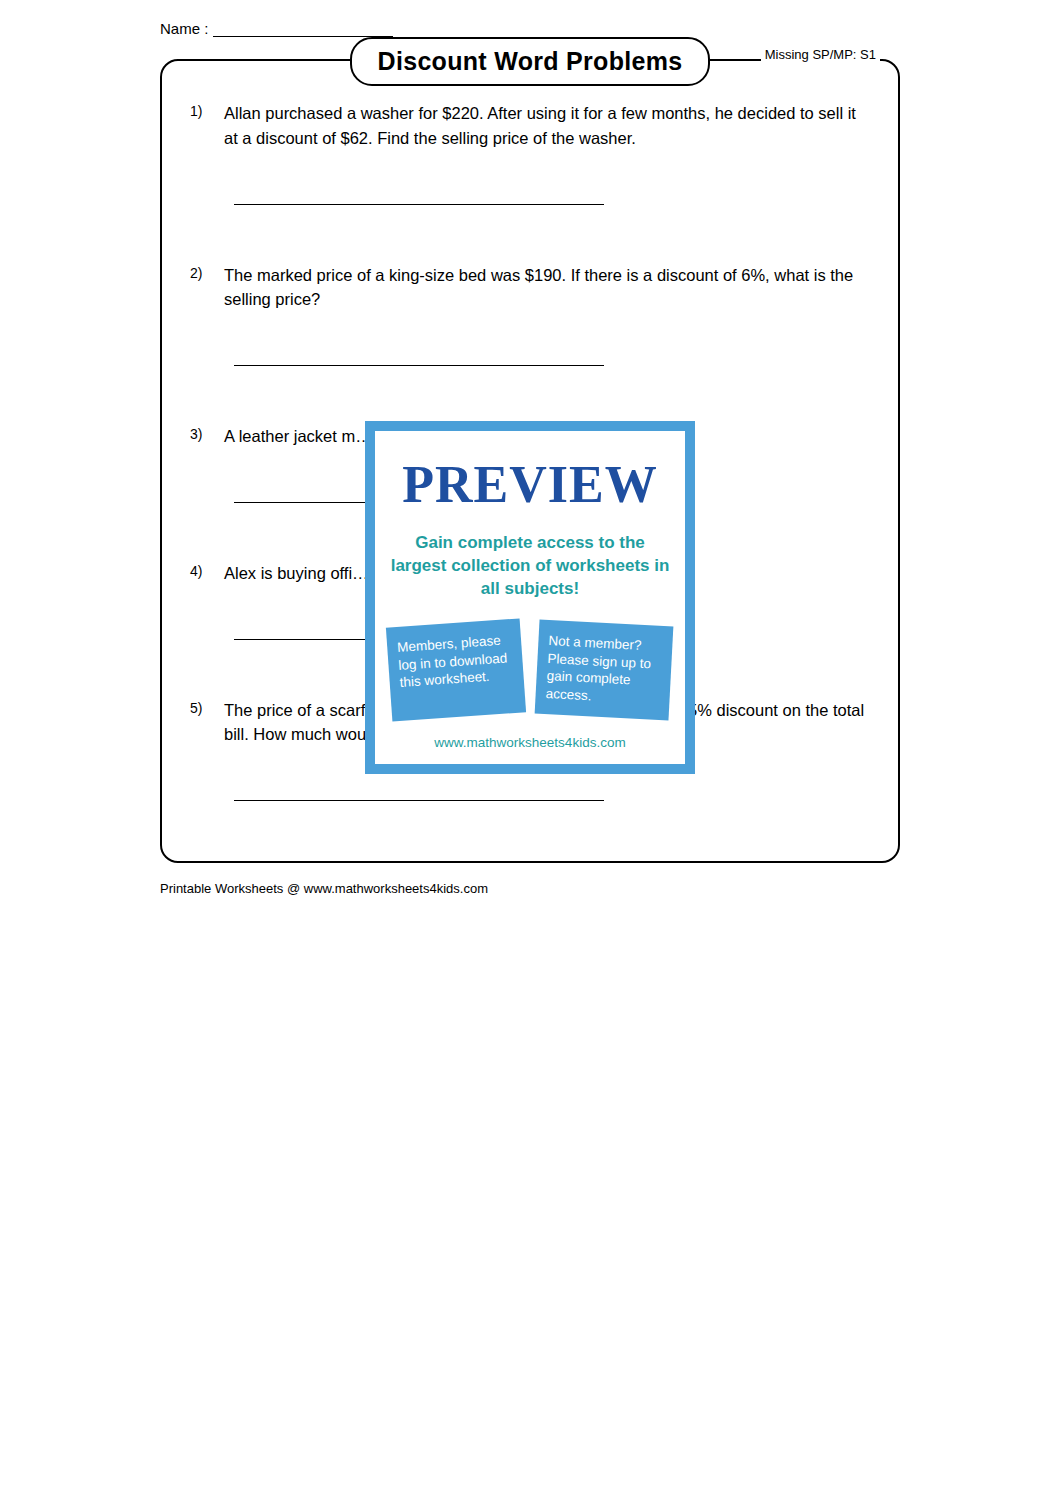Name :
Discount Word Problems
Missing SP/MP: S1
Allan purchased a washer for $220. After using it for a few months, he decided to sell it at a discount of $62. Find the selling price of the washer.
The marked price of a king-size bed was $190. If there is a discount of 6%, what is the selling price?
A leather jacket m… s the sale price of the jacket?
Alex is buying offi… ng $44 off the bill, what is the marke…
The price of a scarf is $25. If you buy 3 scarves, you will get a 15% discount on the total bill. How much would you pay if you buy 6 scarves?
PREVIEW
Gain complete access to the largest collection of worksheets in all subjects!
Members, please log in to download this worksheet.
Not a member? Please sign up to gain complete access.
www.mathworksheets4kids.com
Printable Worksheets @ www.mathworksheets4kids.com